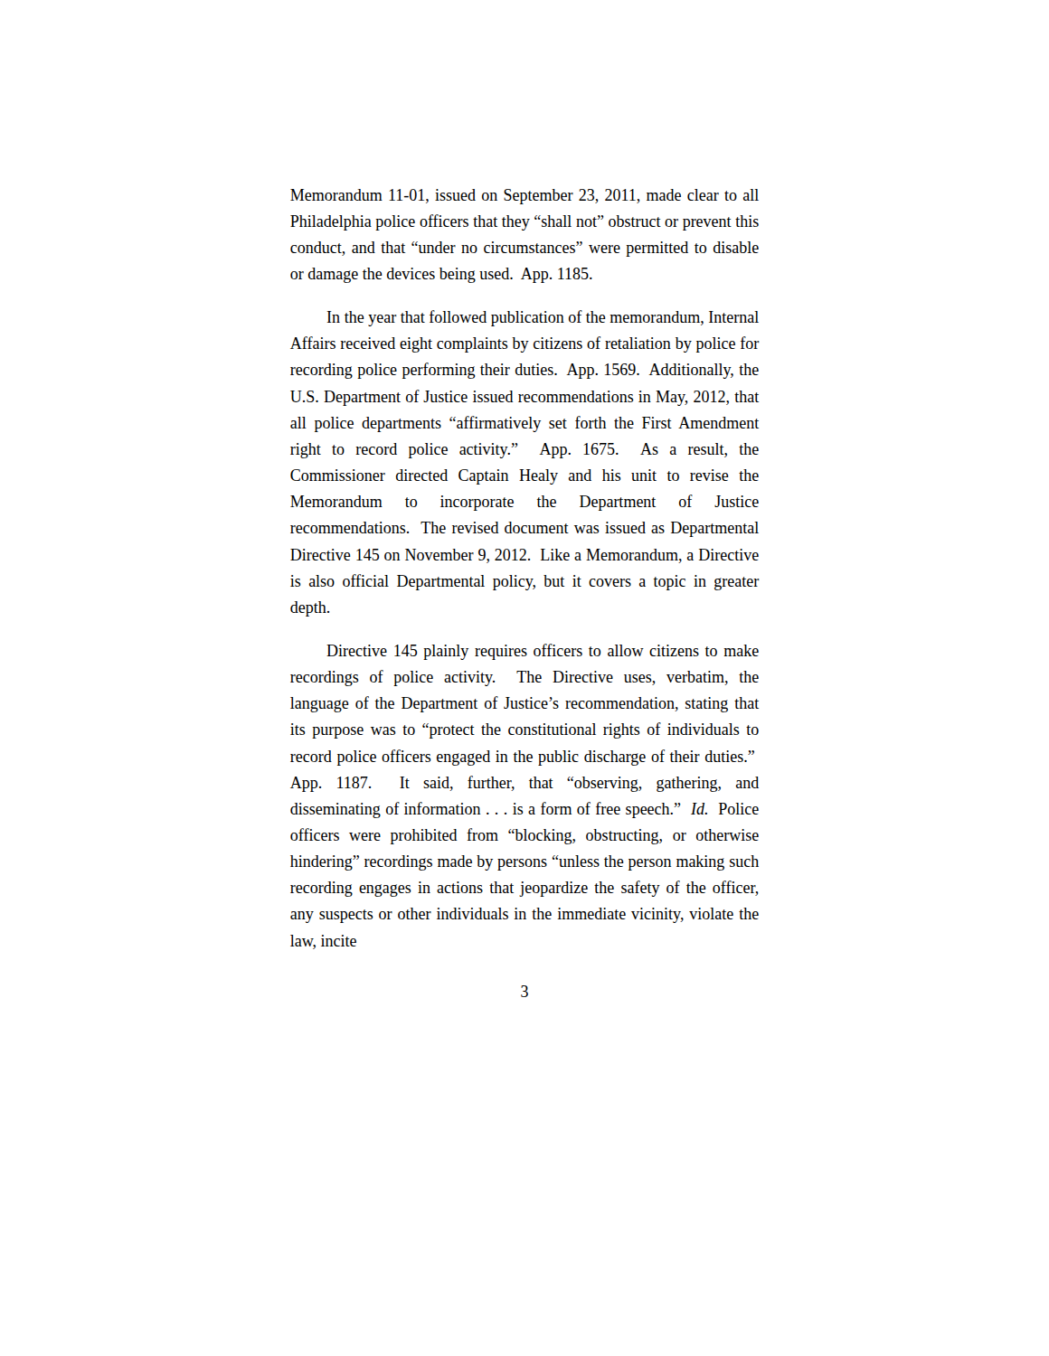Memorandum 11-01, issued on September 23, 2011, made clear to all Philadelphia police officers that they “shall not” obstruct or prevent this conduct, and that “under no circumstances” were permitted to disable or damage the devices being used. App. 1185.
In the year that followed publication of the memorandum, Internal Affairs received eight complaints by citizens of retaliation by police for recording police performing their duties. App. 1569. Additionally, the U.S. Department of Justice issued recommendations in May, 2012, that all police departments “affirmatively set forth the First Amendment right to record police activity.” App. 1675. As a result, the Commissioner directed Captain Healy and his unit to revise the Memorandum to incorporate the Department of Justice recommendations. The revised document was issued as Departmental Directive 145 on November 9, 2012. Like a Memorandum, a Directive is also official Departmental policy, but it covers a topic in greater depth.
Directive 145 plainly requires officers to allow citizens to make recordings of police activity. The Directive uses, verbatim, the language of the Department of Justice’s recommendation, stating that its purpose was to “protect the constitutional rights of individuals to record police officers engaged in the public discharge of their duties.” App. 1187. It said, further, that “observing, gathering, and disseminating of information . . . is a form of free speech.” Id. Police officers were prohibited from “blocking, obstructing, or otherwise hindering” recordings made by persons “unless the person making such recording engages in actions that jeopardize the safety of the officer, any suspects or other individuals in the immediate vicinity, violate the law, incite
3